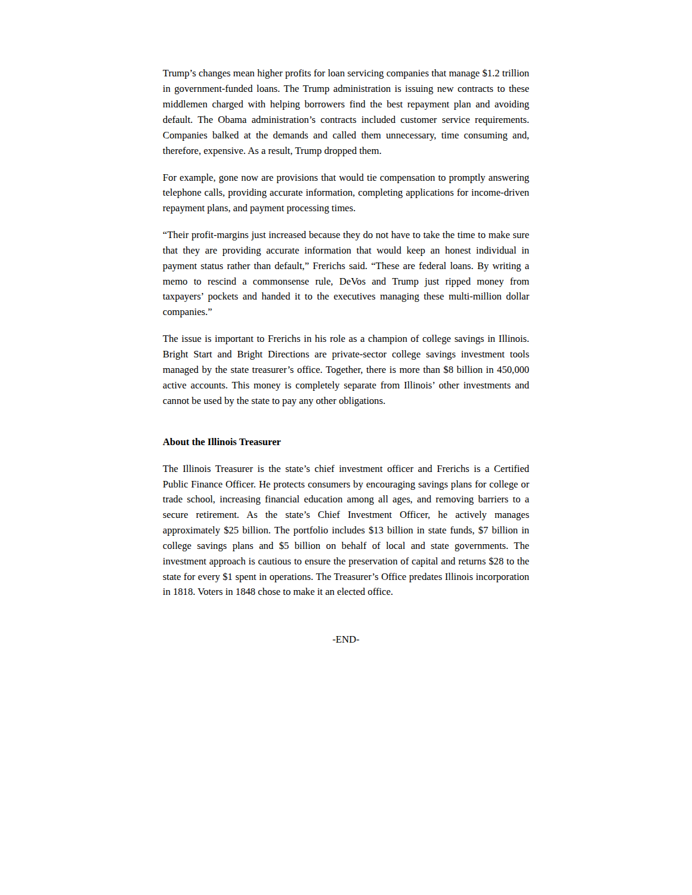Trump’s changes mean higher profits for loan servicing companies that manage $1.2 trillion in government-funded loans. The Trump administration is issuing new contracts to these middlemen charged with helping borrowers find the best repayment plan and avoiding default. The Obama administration’s contracts included customer service requirements. Companies balked at the demands and called them unnecessary, time consuming and, therefore, expensive. As a result, Trump dropped them.
For example, gone now are provisions that would tie compensation to promptly answering telephone calls, providing accurate information, completing applications for income-driven repayment plans, and payment processing times.
“Their profit-margins just increased because they do not have to take the time to make sure that they are providing accurate information that would keep an honest individual in payment status rather than default,” Frerichs said. “These are federal loans. By writing a memo to rescind a commonsense rule, DeVos and Trump just ripped money from taxpayers’ pockets and handed it to the executives managing these multi-million dollar companies.”
The issue is important to Frerichs in his role as a champion of college savings in Illinois. Bright Start and Bright Directions are private-sector college savings investment tools managed by the state treasurer’s office. Together, there is more than $8 billion in 450,000 active accounts. This money is completely separate from Illinois’ other investments and cannot be used by the state to pay any other obligations.
About the Illinois Treasurer
The Illinois Treasurer is the state’s chief investment officer and Frerichs is a Certified Public Finance Officer. He protects consumers by encouraging savings plans for college or trade school, increasing financial education among all ages, and removing barriers to a secure retirement. As the state’s Chief Investment Officer, he actively manages approximately $25 billion. The portfolio includes $13 billion in state funds, $7 billion in college savings plans and $5 billion on behalf of local and state governments. The investment approach is cautious to ensure the preservation of capital and returns $28 to the state for every $1 spent in operations. The Treasurer’s Office predates Illinois incorporation in 1818. Voters in 1848 chose to make it an elected office.
-END-